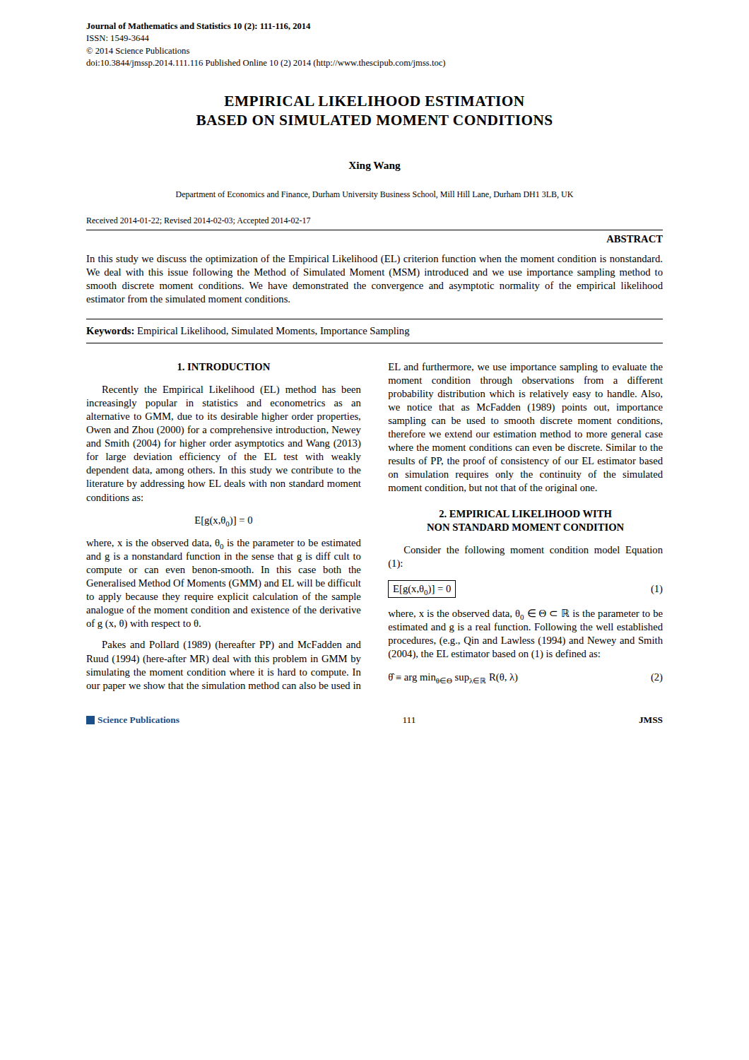Journal of Mathematics and Statistics 10 (2): 111-116, 2014
ISSN: 1549-3644
© 2014 Science Publications
doi:10.3844/jmssp.2014.111.116 Published Online 10 (2) 2014 (http://www.thescipub.com/jmss.toc)
EMPIRICAL LIKELIHOOD ESTIMATION
BASED ON SIMULATED MOMENT CONDITIONS
Xing Wang
Department of Economics and Finance, Durham University Business School, Mill Hill Lane, Durham DH1 3LB, UK
Received 2014-01-22; Revised 2014-02-03; Accepted 2014-02-17
ABSTRACT
In this study we discuss the optimization of the Empirical Likelihood (EL) criterion function when the moment condition is nonstandard. We deal with this issue following the Method of Simulated Moment (MSM) introduced and we use importance sampling method to smooth discrete moment conditions. We have demonstrated the convergence and asymptotic normality of the empirical likelihood estimator from the simulated moment conditions.
Keywords: Empirical Likelihood, Simulated Moments, Importance Sampling
1. INTRODUCTION
Recently the Empirical Likelihood (EL) method has been increasingly popular in statistics and econometrics as an alternative to GMM, due to its desirable higher order properties, Owen and Zhou (2000) for a comprehensive introduction, Newey and Smith (2004) for higher order asymptotics and Wang (2013) for large deviation efficiency of the EL test with weakly dependent data, among others. In this study we contribute to the literature by addressing how EL deals with non standard moment conditions as:
E[g(x,θ0)] = 0
where, x is the observed data, θ0 is the parameter to be estimated and g is a nonstandard function in the sense that g is diff cult to compute or can even benon-smooth. In this case both the Generalised Method Of Moments (GMM) and EL will be difficult to apply because they require explicit calculation of the sample analogue of the moment condition and existence of the derivative of g (x, θ) with respect to θ.
Pakes and Pollard (1989) (hereafter PP) and McFadden and Ruud (1994) (here-after MR) deal with this problem in GMM by simulating the moment condition where it is hard to compute. In our paper we show that the simulation method can also be used in EL and furthermore, we use importance sampling to evaluate the moment condition through observations from a different probability distribution which is relatively easy to handle. Also, we notice that as McFadden (1989) points out, importance sampling can be used to smooth discrete moment conditions, therefore we extend our estimation method to more general case where the moment conditions can even be discrete. Similar to the results of PP, the proof of consistency of our EL estimator based on simulation requires only the continuity of the simulated moment condition, but not that of the original one.
2. EMPIRICAL LIKELIHOOD WITH
NON STANDARD MOMENT CONDITION
Consider the following moment condition model Equation (1):
E[g(x,θ0)] = 0
(1)
where, x is the observed data, θ0 ∈ Θ ⊂ ℝ is the parameter to be estimated and g is a real function. Following the well established procedures, (e.g., Qin and Lawless (1994) and Newey and Smith (2004), the EL estimator based on (1) is defined as:
θ̂ ≡ arg minθ∈Θ supλ∈ℝ R(θ, λ)
(2)
Science Publications
111
JMSS